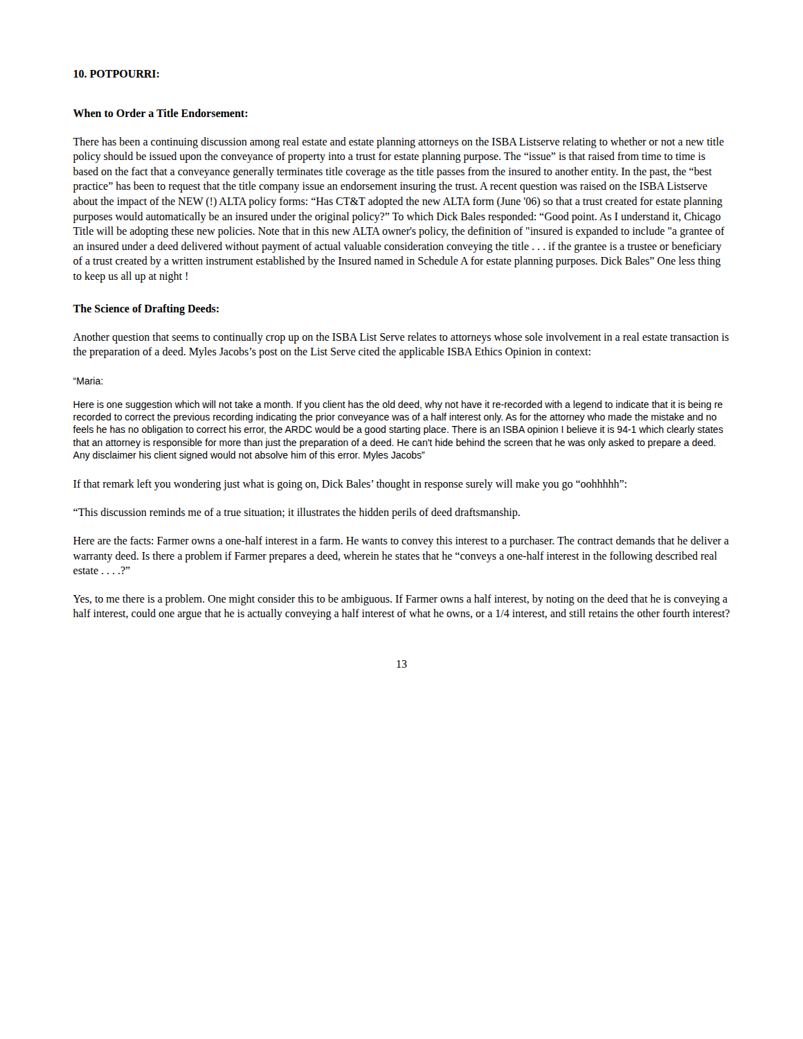10. POTPOURRI:
When to Order a Title Endorsement:
There has been a continuing discussion among real estate and estate planning attorneys on the ISBA Listserve relating to whether or not a new title policy should be issued upon the conveyance of property into a trust for estate planning purpose. The “issue” is that raised from time to time is based on the fact that a conveyance generally terminates title coverage as the title passes from the insured to another entity. In the past, the “best practice” has been to request that the title company issue an endorsement insuring the trust. A recent question was raised on the ISBA Listserve about the impact of the NEW (!) ALTA policy forms: “Has CT&T adopted the new ALTA form (June '06) so that a trust created for estate planning purposes would automatically be an insured under the original policy?” To which Dick Bales responded: “Good point. As I understand it, Chicago Title will be adopting these new policies. Note that in this new ALTA owner's policy, the definition of "insured is expanded to include "a grantee of an insured under a deed delivered without payment of actual valuable consideration conveying the title . . . if the grantee is a trustee or beneficiary of a trust created by a written instrument established by the Insured named in Schedule A for estate planning purposes. Dick Bales” One less thing to keep us all up at night !
The Science of Drafting Deeds:
Another question that seems to continually crop up on the ISBA List Serve relates to attorneys whose sole involvement in a real estate transaction is the preparation of a deed. Myles Jacobs’s post on the List Serve cited the applicable ISBA Ethics Opinion in context:
“Maria:
Here is one suggestion which will not take a month. If you client has the old deed, why not have it re-recorded with a legend to indicate that it is being re recorded to correct the previous recording indicating the prior conveyance was of a half interest only. As for the attorney who made the mistake and no feels he has no obligation to correct his error, the ARDC would be a good starting place. There is an ISBA opinion I believe it is 94-1 which clearly states that an attorney is responsible for more than just the preparation of a deed. He can't hide behind the screen that he was only asked to prepare a deed. Any disclaimer his client signed would not absolve him of this error. Myles Jacobs”
If that remark left you wondering just what is going on, Dick Bales’ thought in response surely will make you go “oohhhhh”:
“This discussion reminds me of a true situation; it illustrates the hidden perils of deed draftsmanship.
Here are the facts: Farmer owns a one-half interest in a farm. He wants to convey this interest to a purchaser. The contract demands that he deliver a warranty deed. Is there a problem if Farmer prepares a deed, wherein he states that he “conveys a one-half interest in the following described real estate . . . .?”
Yes, to me there is a problem. One might consider this to be ambiguous. If Farmer owns a half interest, by noting on the deed that he is conveying a half interest, could one argue that he is actually conveying a half interest of what he owns, or a 1/4 interest, and still retains the other fourth interest?
13